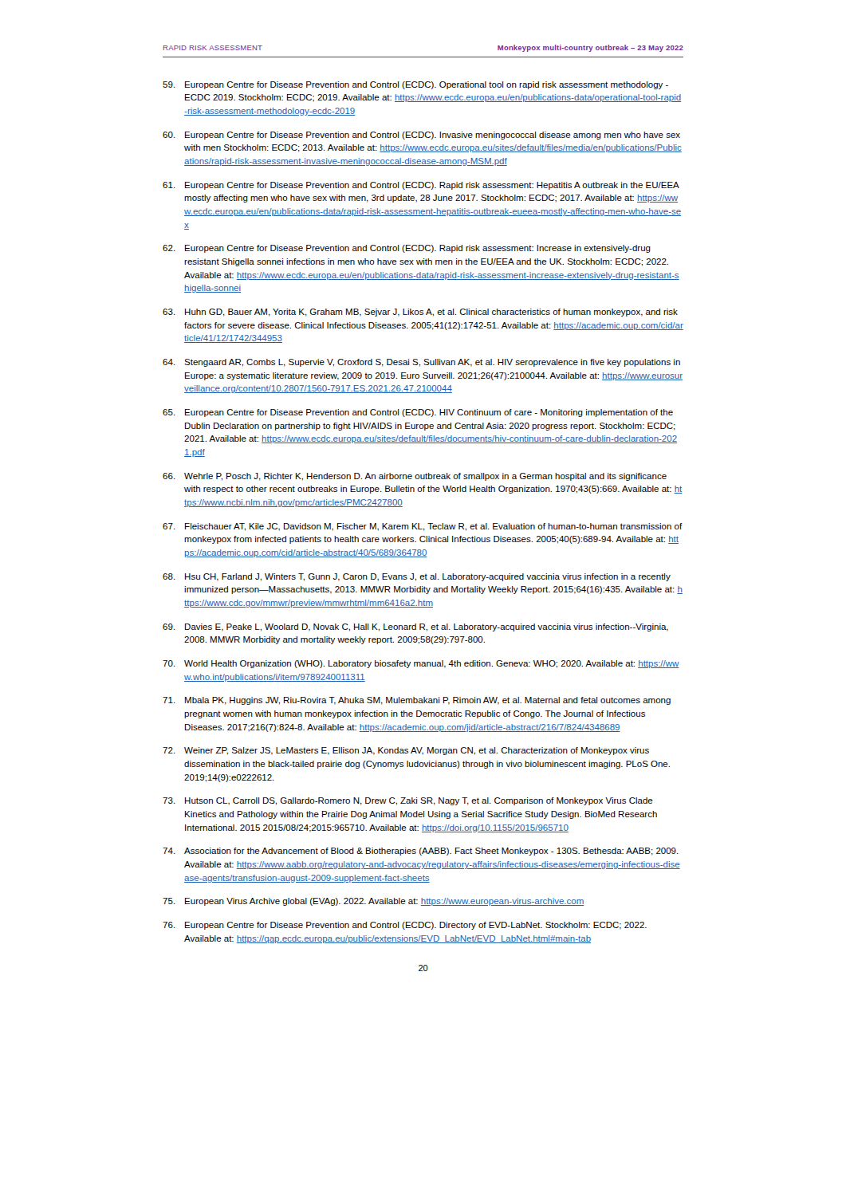Rapid risk assessment Monkeypox multi-country outbreak – 23 May 2022
European Centre for Disease Prevention and Control (ECDC). Operational tool on rapid risk assessment methodology - ECDC 2019. Stockholm: ECDC; 2019. Available at: https://www.ecdc.europa.eu/en/publications-data/operational-tool-rapid-risk-assessment-methodology-ecdc-2019
European Centre for Disease Prevention and Control (ECDC). Invasive meningococcal disease among men who have sex with men Stockholm: ECDC; 2013. Available at: https://www.ecdc.europa.eu/sites/default/files/media/en/publications/Publications/rapid-risk-assessment-invasive-meningococcal-disease-among-MSM.pdf
European Centre for Disease Prevention and Control (ECDC). Rapid risk assessment: Hepatitis A outbreak in the EU/EEA mostly affecting men who have sex with men, 3rd update, 28 June 2017. Stockholm: ECDC; 2017. Available at: https://www.ecdc.europa.eu/en/publications-data/rapid-risk-assessment-hepatitis-outbreak-eueea-mostly-affecting-men-who-have-sex
European Centre for Disease Prevention and Control (ECDC). Rapid risk assessment: Increase in extensively-drug resistant Shigella sonnei infections in men who have sex with men in the EU/EEA and the UK. Stockholm: ECDC; 2022. Available at: https://www.ecdc.europa.eu/en/publications-data/rapid-risk-assessment-increase-extensively-drug-resistant-shigella-sonnei
Huhn GD, Bauer AM, Yorita K, Graham MB, Sejvar J, Likos A, et al. Clinical characteristics of human monkeypox, and risk factors for severe disease. Clinical Infectious Diseases. 2005;41(12):1742-51. Available at: https://academic.oup.com/cid/article/41/12/1742/344953
Stengaard AR, Combs L, Supervie V, Croxford S, Desai S, Sullivan AK, et al. HIV seroprevalence in five key populations in Europe: a systematic literature review, 2009 to 2019. Euro Surveill. 2021;26(47):2100044. Available at: https://www.eurosurveillance.org/content/10.2807/1560-7917.ES.2021.26.47.2100044
European Centre for Disease Prevention and Control (ECDC). HIV Continuum of care - Monitoring implementation of the Dublin Declaration on partnership to fight HIV/AIDS in Europe and Central Asia: 2020 progress report. Stockholm: ECDC; 2021. Available at: https://www.ecdc.europa.eu/sites/default/files/documents/hiv-continuum-of-care-dublin-declaration-2021.pdf
Wehrle P, Posch J, Richter K, Henderson D. An airborne outbreak of smallpox in a German hospital and its significance with respect to other recent outbreaks in Europe. Bulletin of the World Health Organization. 1970;43(5):669. Available at: https://www.ncbi.nlm.nih.gov/pmc/articles/PMC2427800
Fleischauer AT, Kile JC, Davidson M, Fischer M, Karem KL, Teclaw R, et al. Evaluation of human-to-human transmission of monkeypox from infected patients to health care workers. Clinical Infectious Diseases. 2005;40(5):689-94. Available at: https://academic.oup.com/cid/article-abstract/40/5/689/364780
Hsu CH, Farland J, Winters T, Gunn J, Caron D, Evans J, et al. Laboratory-acquired vaccinia virus infection in a recently immunized person—Massachusetts, 2013. MMWR Morbidity and Mortality Weekly Report. 2015;64(16):435. Available at: https://www.cdc.gov/mmwr/preview/mmwrhtml/mm6416a2.htm
Davies E, Peake L, Woolard D, Novak C, Hall K, Leonard R, et al. Laboratory-acquired vaccinia virus infection--Virginia, 2008. MMWR Morbidity and mortality weekly report. 2009;58(29):797-800.
World Health Organization (WHO). Laboratory biosafety manual, 4th edition. Geneva: WHO; 2020. Available at: https://www.who.int/publications/i/item/9789240011311
Mbala PK, Huggins JW, Riu-Rovira T, Ahuka SM, Mulembakani P, Rimoin AW, et al. Maternal and fetal outcomes among pregnant women with human monkeypox infection in the Democratic Republic of Congo. The Journal of Infectious Diseases. 2017;216(7):824-8. Available at: https://academic.oup.com/jid/article-abstract/216/7/824/4348689
Weiner ZP, Salzer JS, LeMasters E, Ellison JA, Kondas AV, Morgan CN, et al. Characterization of Monkeypox virus dissemination in the black-tailed prairie dog (Cynomys ludovicianus) through in vivo bioluminescent imaging. PLoS One. 2019;14(9):e0222612.
Hutson CL, Carroll DS, Gallardo-Romero N, Drew C, Zaki SR, Nagy T, et al. Comparison of Monkeypox Virus Clade Kinetics and Pathology within the Prairie Dog Animal Model Using a Serial Sacrifice Study Design. BioMed Research International. 2015 2015/08/24;2015:965710. Available at: https://doi.org/10.1155/2015/965710
Association for the Advancement of Blood & Biotherapies (AABB). Fact Sheet Monkeypox - 130S. Bethesda: AABB; 2009. Available at: https://www.aabb.org/regulatory-and-advocacy/regulatory-affairs/infectious-diseases/emerging-infectious-disease-agents/transfusion-august-2009-supplement-fact-sheets
European Virus Archive global (EVAg). 2022. Available at: https://www.european-virus-archive.com
European Centre for Disease Prevention and Control (ECDC). Directory of EVD-LabNet. Stockholm: ECDC; 2022. Available at: https://qap.ecdc.europa.eu/public/extensions/EVD_LabNet/EVD_LabNet.html#main-tab
20